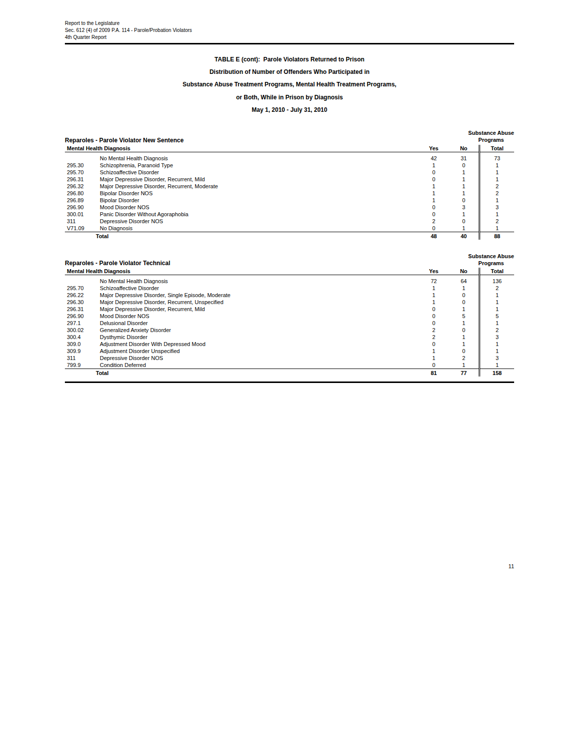Report to the Legislature
Sec. 612 (4) of 2009 P.A. 114 - Parole/Probation Violators
4th Quarter Report
TABLE E (cont): Parole Violators Returned to Prison
Distribution of Number of Offenders Who Participated in
Substance Abuse Treatment Programs, Mental Health Treatment Programs,
or Both, While in Prison by Diagnosis
May 1, 2010 - July 31, 2010
Reparoles - Parole Violator New Sentence
Substance Abuse
Programs
| Mental Health Diagnosis | Yes | No | Total |
| --- | --- | --- | --- |
| | No Mental Health Diagnosis | 42 | 31 | 73 |
| 295.30 | Schizophrenia, Paranoid Type | 1 | 0 | 1 |
| 295.70 | Schizoaffective Disorder | 0 | 1 | 1 |
| 296.31 | Major Depressive Disorder, Recurrent, Mild | 0 | 1 | 1 |
| 296.32 | Major Depressive Disorder, Recurrent, Moderate | 1 | 1 | 2 |
| 296.80 | Bipolar Disorder NOS | 1 | 1 | 2 |
| 296.89 | Bipolar Disorder | 1 | 0 | 1 |
| 296.90 | Mood Disorder NOS | 0 | 3 | 3 |
| 300.01 | Panic Disorder Without Agoraphobia | 0 | 1 | 1 |
| 311 | Depressive Disorder NOS | 2 | 0 | 2 |
| V71.09 | No Diagnosis | 0 | 1 | 1 |
| Total | 48 | 40 | 88 |
Reparoles - Parole Violator Technical
Substance Abuse
Programs
| Mental Health Diagnosis | Yes | No | Total |
| --- | --- | --- | --- |
| | No Mental Health Diagnosis | 72 | 64 | 136 |
| 295.70 | Schizoaffective Disorder | 1 | 1 | 2 |
| 296.22 | Major Depressive Disorder, Single Episode, Moderate | 1 | 0 | 1 |
| 296.30 | Major Depressive Disorder, Recurrent, Unspecified | 1 | 0 | 1 |
| 296.31 | Major Depressive Disorder, Recurrent, Mild | 0 | 1 | 1 |
| 296.90 | Mood Disorder NOS | 0 | 5 | 5 |
| 297.1 | Delusional Disorder | 0 | 1 | 1 |
| 300.02 | Generalized Anxiety Disorder | 2 | 0 | 2 |
| 300.4 | Dysthymic Disorder | 2 | 1 | 3 |
| 309.0 | Adjustment Disorder With Depressed Mood | 0 | 1 | 1 |
| 309.9 | Adjustment Disorder Unspecified | 1 | 0 | 1 |
| 311 | Depressive Disorder NOS | 1 | 2 | 3 |
| 799.9 | Condition Deferred | 0 | 1 | 1 |
| Total | 81 | 77 | 158 |
11